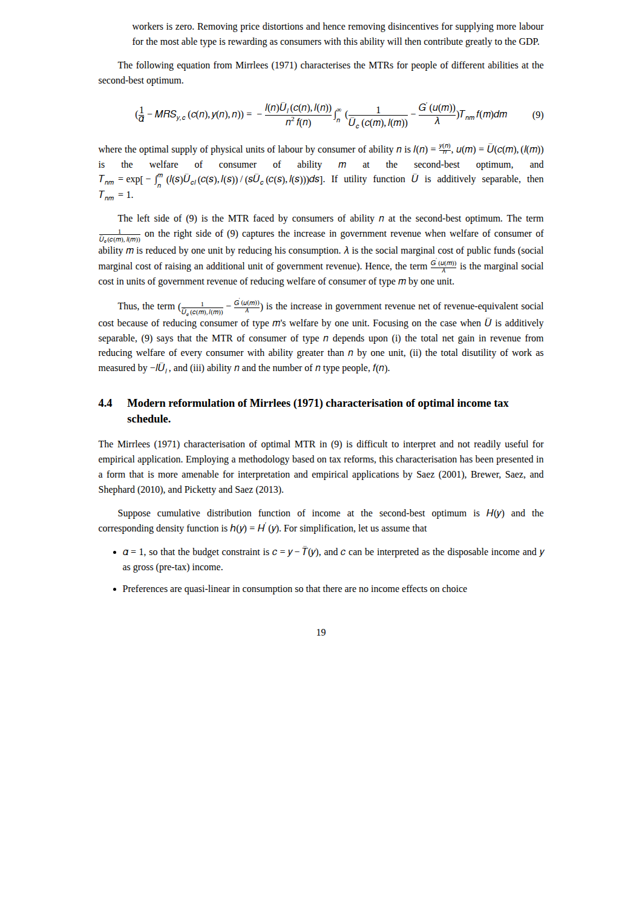workers is zero. Removing price distortions and hence removing disincentives for supplying more labour for the most able type is rewarding as consumers with this ability will then contribute greatly to the GDP.
The following equation from Mirrlees (1971) characterises the MTRs for people of different abilities at the second-best optimum.
( 1α − MRSy,c (c(n),y(n),n) ) = − l(n)U¯l(c(n),l(n)) n2f(n) ∫n∞ ( 1 U¯c(c(m),l(m)) − G′(u(m)) λ ) Tnm f(m)dm (9)
where the optimal supply of physical units of labour by consumer of ability n is l(n)=y(n)n, u(m)=U¯(c(m),(l(m)) is the welfare of consumer of ability m at the second-best optimum, and Tnm=exp[−∫nm(l(s)U¯cl(c(s),l(s))/(sU¯c(c(s),l(s)))ds]. If utility function U¯ is additively separable, then Tnm=1.
The left side of (9) is the MTR faced by consumers of ability n at the second-best optimum. The term 1U¯c(c(m),l(m)) on the right side of (9) captures the increase in government revenue when welfare of consumer of ability m is reduced by one unit by reducing his consumption. λ is the social marginal cost of public funds (social marginal cost of raising an additional unit of government revenue). Hence, the term G′(u(m))λ is the marginal social cost in units of government revenue of reducing welfare of consumer of type m by one unit.
Thus, the term (1U¯c(c(m),l(m))−G′(u(m))λ) is the increase in government revenue net of revenue-equivalent social cost because of reducing consumer of type m's welfare by one unit. Focusing on the case when U¯ is additively separable, (9) says that the MTR of consumer of type n depends upon (i) the total net gain in revenue from reducing welfare of every consumer with ability greater than n by one unit, (ii) the total disutility of work as measured by −lU¯l, and (iii) ability n and the number of n type people, f(n).
4.4 Modern reformulation of Mirrlees (1971) characterisation of optimal income tax schedule.
The Mirrlees (1971) characterisation of optimal MTR in (9) is difficult to interpret and not readily useful for empirical application. Employing a methodology based on tax reforms, this characterisation has been presented in a form that is more amenable for interpretation and empirical applications by Saez (2001), Brewer, Saez, and Shephard (2010), and Picketty and Saez (2013).
Suppose cumulative distribution function of income at the second-best optimum is H(y) and the corresponding density function is h(y)=H′(y). For simplification, let us assume that
α=1, so that the budget constraint is c=y−T¯(y), and c can be interpreted as the disposable income and y as gross (pre-tax) income.
Preferences are quasi-linear in consumption so that there are no income effects on choice
19